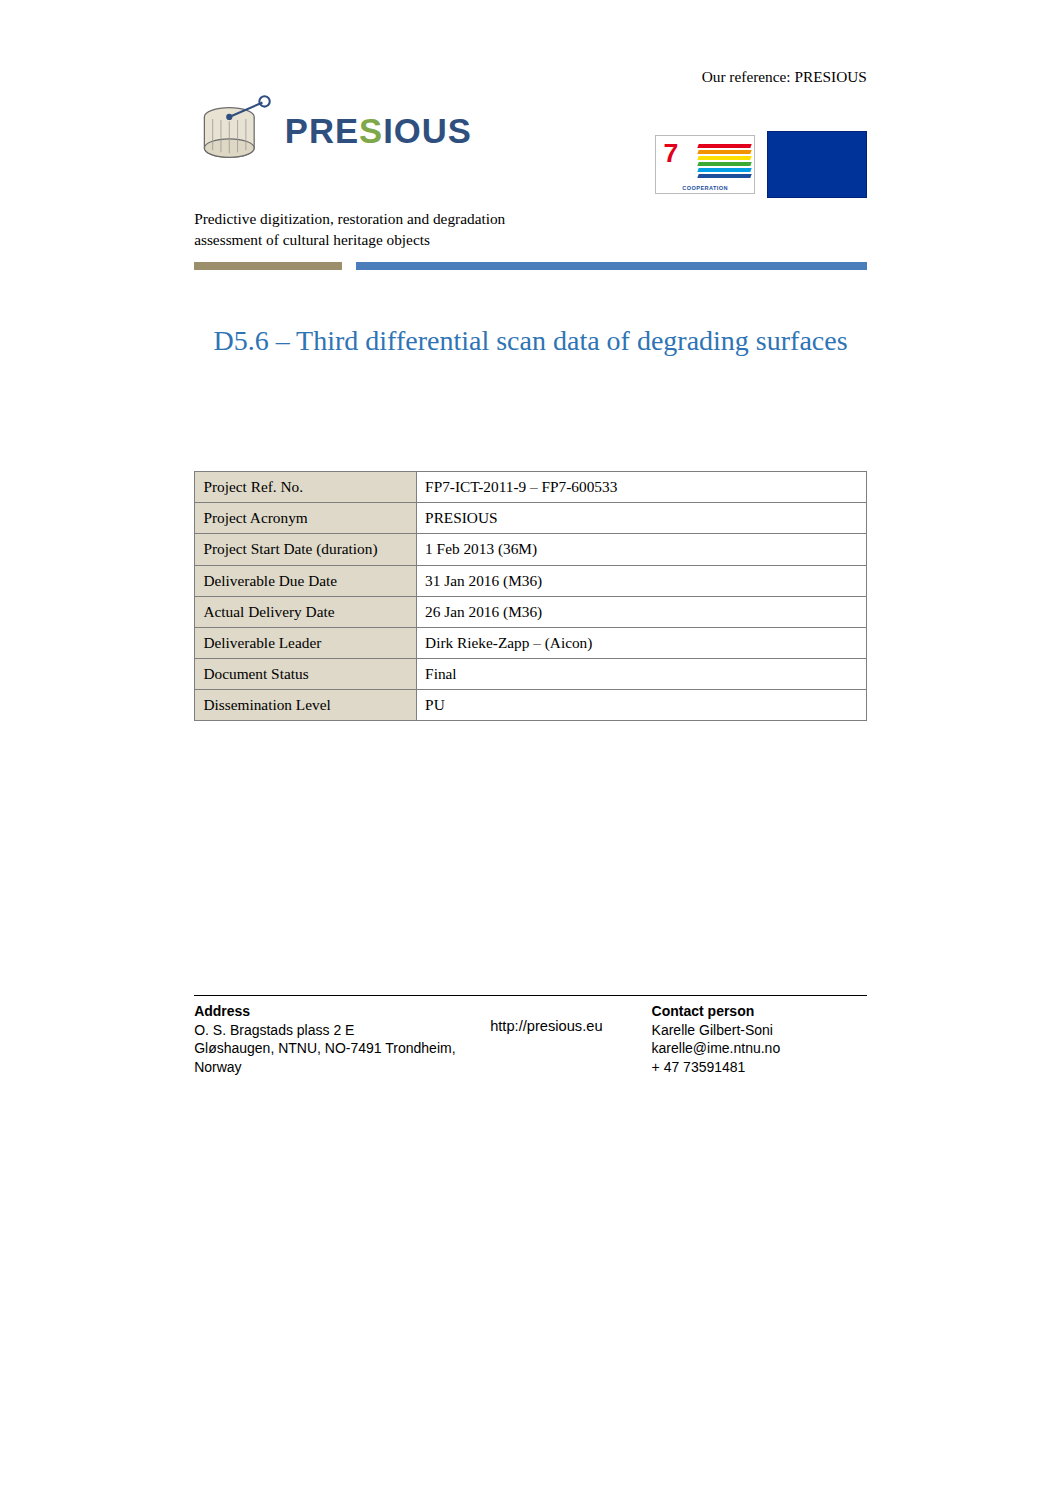Our reference: PRESIOUS
PRESIOUS
7
COOPERATION
Predictive digitization, restoration and degradation assessment of cultural heritage objects
D5.6 – Third differential scan data of degrading surfaces
| Project Ref. No. | FP7-ICT-2011-9 – FP7-600533 |
| Project Acronym | PRESIOUS |
| Project Start Date (duration) | 1 Feb 2013 (36M) |
| Deliverable Due Date | 31 Jan 2016 (M36) |
| Actual Delivery Date | 26 Jan 2016 (M36) |
| Deliverable Leader | Dirk Rieke-Zapp – (Aicon) |
| Document Status | Final |
| Dissemination Level | PU |
Address
O. S. Bragstads plass 2 E
Gløshaugen, NTNU, NO-7491 Trondheim, Norway
http://presious.eu
Contact person
Karelle Gilbert-Soni
karelle@ime.ntnu.no
+ 47 73591481